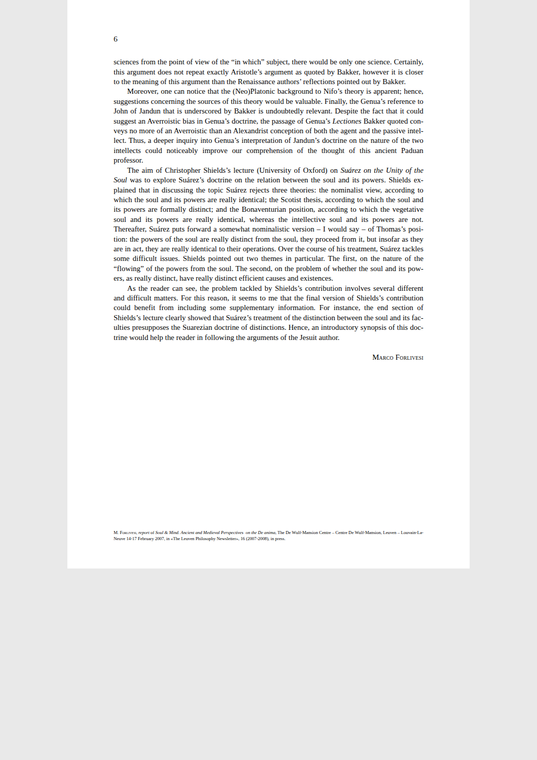6
sciences from the point of view of the “in which” subject, there would be only one science. Certainly, this argument does not repeat exactly Aristotle’s argument as quoted by Bakker, however it is closer to the meaning of this argument than the Renaissance authors’ reflections pointed out by Bakker.
Moreover, one can notice that the (Neo)Platonic background to Nifo’s theory is apparent; hence, suggestions concerning the sources of this theory would be valuable. Finally, the Genua’s reference to John of Jandun that is underscored by Bakker is undoubtedly relevant. Despite the fact that it could suggest an Averroistic bias in Genua’s doctrine, the passage of Genua’s Lectiones Bakker quoted conveys no more of an Averroistic than an Alexandrist conception of both the agent and the passive intellect. Thus, a deeper inquiry into Genua’s interpretation of Jandun’s doctrine on the nature of the two intellects could noticeably improve our comprehension of the thought of this ancient Paduan professor.
The aim of Christopher Shields’s lecture (University of Oxford) on Suárez on the Unity of the Soul was to explore Suárez’s doctrine on the relation between the soul and its powers. Shields explained that in discussing the topic Suárez rejects three theories: the nominalist view, according to which the soul and its powers are really identical; the Scotist thesis, according to which the soul and its powers are formally distinct; and the Bonaventurian position, according to which the vegetative soul and its powers are really identical, whereas the intellective soul and its powers are not. Thereafter, Suárez puts forward a somewhat nominalistic version – I would say – of Thomas’s position: the powers of the soul are really distinct from the soul, they proceed from it, but insofar as they are in act, they are really identical to their operations. Over the course of his treatment, Suárez tackles some difficult issues. Shields pointed out two themes in particular. The first, on the nature of the “flowing” of the powers from the soul. The second, on the problem of whether the soul and its powers, as really distinct, have really distinct efficient causes and existences.
As the reader can see, the problem tackled by Shields’s contribution involves several different and difficult matters. For this reason, it seems to me that the final version of Shields’s contribution could benefit from including some supplementary information. For instance, the end section of Shields’s lecture clearly showed that Suárez’s treatment of the distinction between the soul and its faculties presupposes the Suarezian doctrine of distinctions. Hence, an introductory synopsis of this doctrine would help the reader in following the arguments of the Jesuit author.
Marco Forlivesi
M. Forlivesi, report of Soul & Mind. Ancient and Medieval Perspectives on the De anima, The De Wulf-Mansion Centre – Centre De Wulf-Mansion, Leuven – Louvain-La-Neuve 14-17 February 2007, in «The Leuven Philosophy Newsletter», 16 (2007-2008), in press.